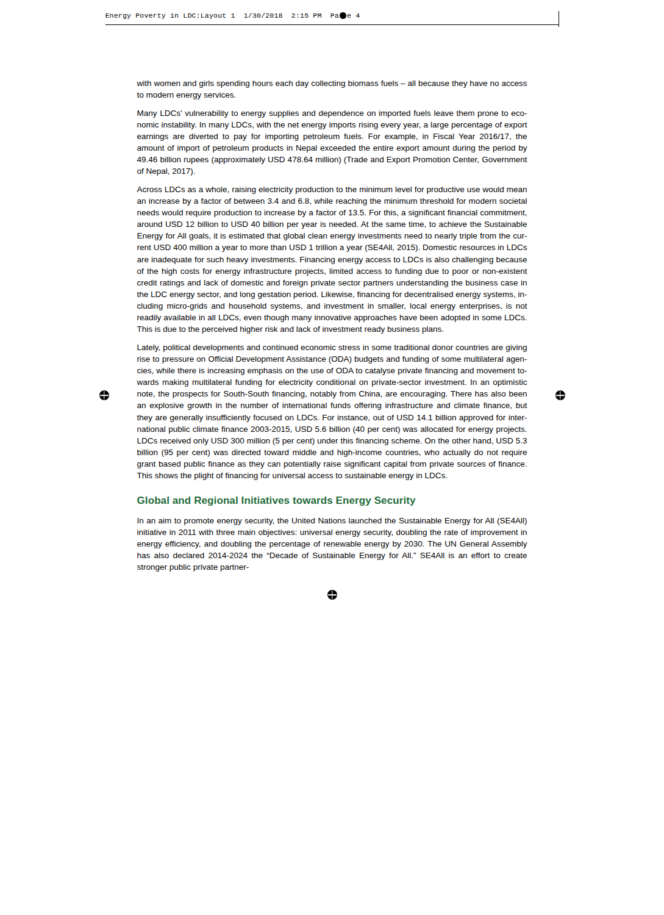Energy Poverty in LDC:Layout 1 1/30/2018 2:15 PM Pa e 4
with women and girls spending hours each day collecting biomass fuels – all because they have no access to modern energy services.
Many LDCs' vulnerability to energy supplies and dependence on imported fuels leave them prone to economic instability. In many LDCs, with the net energy imports rising every year, a large percentage of export earnings are diverted to pay for importing petroleum fuels. For example, in Fiscal Year 2016/17, the amount of import of petroleum products in Nepal exceeded the entire export amount during the period by 49.46 billion rupees (approximately USD 478.64 million) (Trade and Export Promotion Center, Government of Nepal, 2017).
Across LDCs as a whole, raising electricity production to the minimum level for productive use would mean an increase by a factor of between 3.4 and 6.8, while reaching the minimum threshold for modern societal needs would require production to increase by a factor of 13.5. For this, a significant financial commitment, around USD 12 billion to USD 40 billion per year is needed. At the same time, to achieve the Sustainable Energy for All goals, it is estimated that global clean energy investments need to nearly triple from the current USD 400 million a year to more than USD 1 trillion a year (SE4All, 2015). Domestic resources in LDCs are inadequate for such heavy investments. Financing energy access to LDCs is also challenging because of the high costs for energy infrastructure projects, limited access to funding due to poor or non-existent credit ratings and lack of domestic and foreign private sector partners understanding the business case in the LDC energy sector, and long gestation period. Likewise, financing for decentralised energy systems, including micro-grids and household systems, and investment in smaller, local energy enterprises, is not readily available in all LDCs, even though many innovative approaches have been adopted in some LDCs. This is due to the perceived higher risk and lack of investment ready business plans.
Lately, political developments and continued economic stress in some traditional donor countries are giving rise to pressure on Official Development Assistance (ODA) budgets and funding of some multilateral agencies, while there is increasing emphasis on the use of ODA to catalyse private financing and movement towards making multilateral funding for electricity conditional on private-sector investment. In an optimistic note, the prospects for South-South financing, notably from China, are encouraging. There has also been an explosive growth in the number of international funds offering infrastructure and climate finance, but they are generally insufficiently focused on LDCs. For instance, out of USD 14.1 billion approved for international public climate finance 2003-2015, USD 5.6 billion (40 per cent) was allocated for energy projects. LDCs received only USD 300 million (5 per cent) under this financing scheme. On the other hand, USD 5.3 billion (95 per cent) was directed toward middle and high-income countries, who actually do not require grant based public finance as they can potentially raise significant capital from private sources of finance. This shows the plight of financing for universal access to sustainable energy in LDCs.
Global and Regional Initiatives towards Energy Security
In an aim to promote energy security, the United Nations launched the Sustainable Energy for All (SE4All) initiative in 2011 with three main objectives: universal energy security, doubling the rate of improvement in energy efficiency, and doubling the percentage of renewable energy by 2030. The UN General Assembly has also declared 2014-2024 the “Decade of Sustainable Energy for All.” SE4All is an effort to create stronger public private partner-